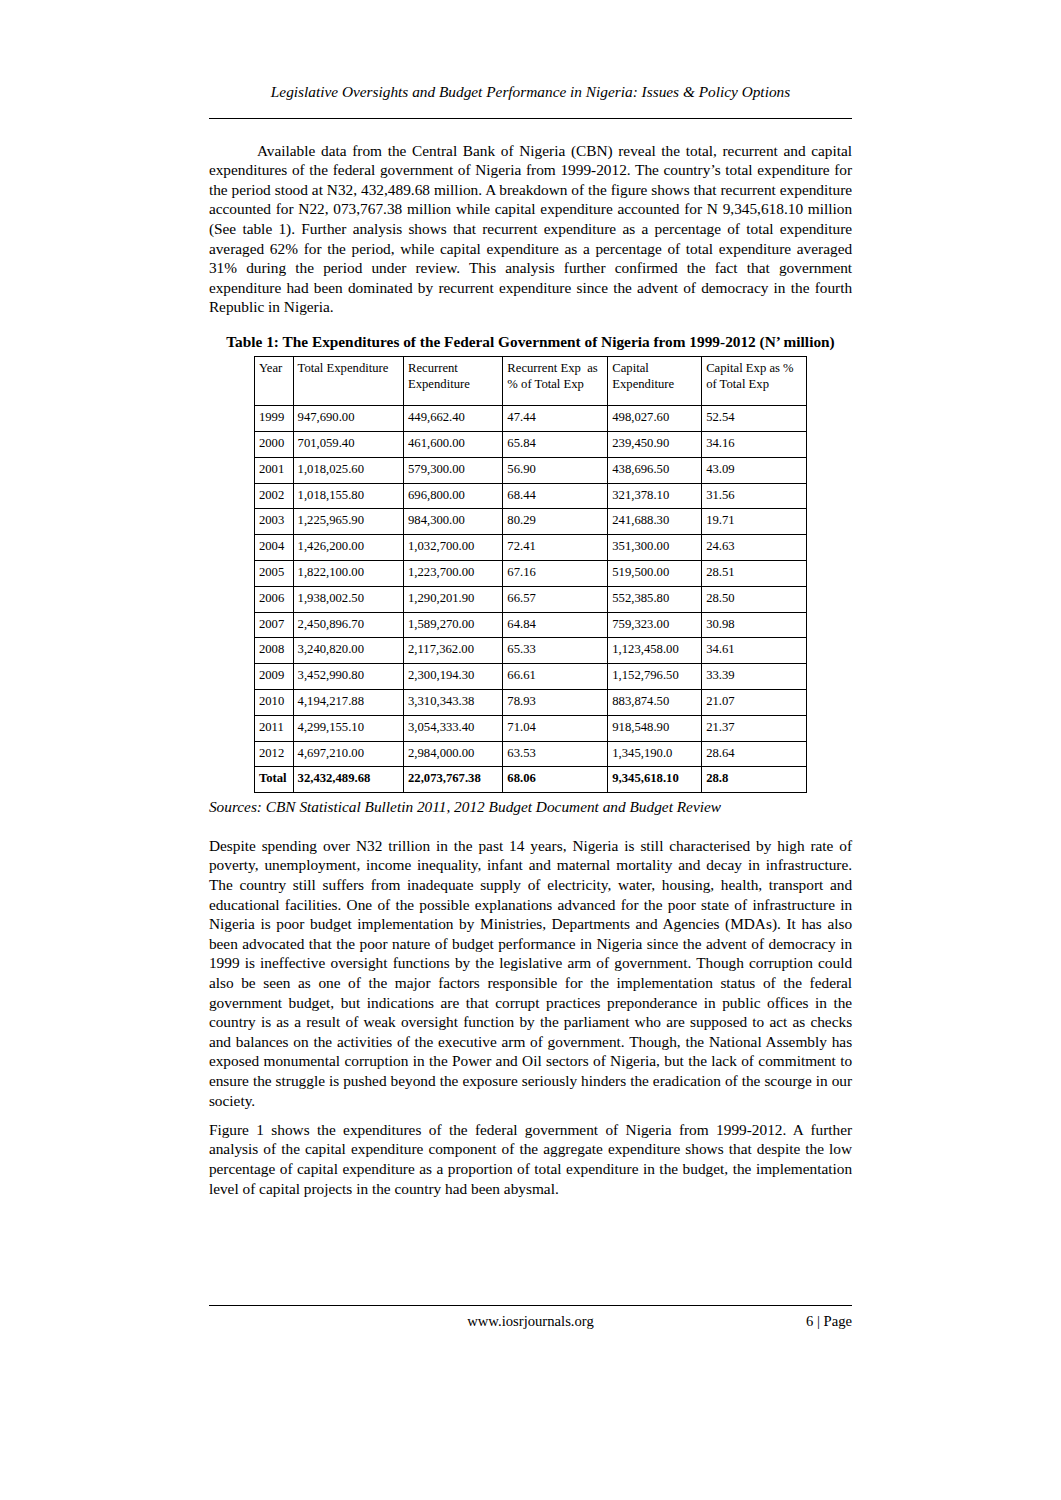Legislative Oversights and Budget Performance in Nigeria: Issues & Policy Options
Available data from the Central Bank of Nigeria (CBN) reveal the total, recurrent and capital expenditures of the federal government of Nigeria from 1999-2012. The country’s total expenditure for the period stood at N32, 432,489.68 million. A breakdown of the figure shows that recurrent expenditure accounted for N22, 073,767.38 million while capital expenditure accounted for N 9,345,618.10 million (See table 1). Further analysis shows that recurrent expenditure as a percentage of total expenditure averaged 62% for the period, while capital expenditure as a percentage of total expenditure averaged 31% during the period under review. This analysis further confirmed the fact that government expenditure had been dominated by recurrent expenditure since the advent of democracy in the fourth Republic in Nigeria.
Table 1: The Expenditures of the Federal Government of Nigeria from 1999-2012 (N’ million)
| Year | Total Expenditure | Recurrent Expenditure | Recurrent Exp as % of Total Exp | Capital Expenditure | Capital Exp as % of Total Exp |
| --- | --- | --- | --- | --- | --- |
| 1999 | 947,690.00 | 449,662.40 | 47.44 | 498,027.60 | 52.54 |
| 2000 | 701,059.40 | 461,600.00 | 65.84 | 239,450.90 | 34.16 |
| 2001 | 1,018,025.60 | 579,300.00 | 56.90 | 438,696.50 | 43.09 |
| 2002 | 1,018,155.80 | 696,800.00 | 68.44 | 321,378.10 | 31.56 |
| 2003 | 1,225,965.90 | 984,300.00 | 80.29 | 241,688.30 | 19.71 |
| 2004 | 1,426,200.00 | 1,032,700.00 | 72.41 | 351,300.00 | 24.63 |
| 2005 | 1,822,100.00 | 1,223,700.00 | 67.16 | 519,500.00 | 28.51 |
| 2006 | 1,938,002.50 | 1,290,201.90 | 66.57 | 552,385.80 | 28.50 |
| 2007 | 2,450,896.70 | 1,589,270.00 | 64.84 | 759,323.00 | 30.98 |
| 2008 | 3,240,820.00 | 2,117,362.00 | 65.33 | 1,123,458.00 | 34.61 |
| 2009 | 3,452,990.80 | 2,300,194.30 | 66.61 | 1,152,796.50 | 33.39 |
| 2010 | 4,194,217.88 | 3,310,343.38 | 78.93 | 883,874.50 | 21.07 |
| 2011 | 4,299,155.10 | 3,054,333.40 | 71.04 | 918,548.90 | 21.37 |
| 2012 | 4,697,210.00 | 2,984,000.00 | 63.53 | 1,345,190.0 | 28.64 |
| Total | 32,432,489.68 | 22,073,767.38 | 68.06 | 9,345,618.10 | 28.8 |
Sources: CBN Statistical Bulletin 2011, 2012 Budget Document and Budget Review
Despite spending over N32 trillion in the past 14 years, Nigeria is still characterised by high rate of poverty, unemployment, income inequality, infant and maternal mortality and decay in infrastructure. The country still suffers from inadequate supply of electricity, water, housing, health, transport and educational facilities. One of the possible explanations advanced for the poor state of infrastructure in Nigeria is poor budget implementation by Ministries, Departments and Agencies (MDAs). It has also been advocated that the poor nature of budget performance in Nigeria since the advent of democracy in 1999 is ineffective oversight functions by the legislative arm of government. Though corruption could also be seen as one of the major factors responsible for the implementation status of the federal government budget, but indications are that corrupt practices preponderance in public offices in the country is as a result of weak oversight function by the parliament who are supposed to act as checks and balances on the activities of the executive arm of government. Though, the National Assembly has exposed monumental corruption in the Power and Oil sectors of Nigeria, but the lack of commitment to ensure the struggle is pushed beyond the exposure seriously hinders the eradication of the scourge in our society.
Figure 1 shows the expenditures of the federal government of Nigeria from 1999-2012. A further analysis of the capital expenditure component of the aggregate expenditure shows that despite the low percentage of capital expenditure as a proportion of total expenditure in the budget, the implementation level of capital projects in the country had been abysmal.
www.iosrjournals.org
6 | Page